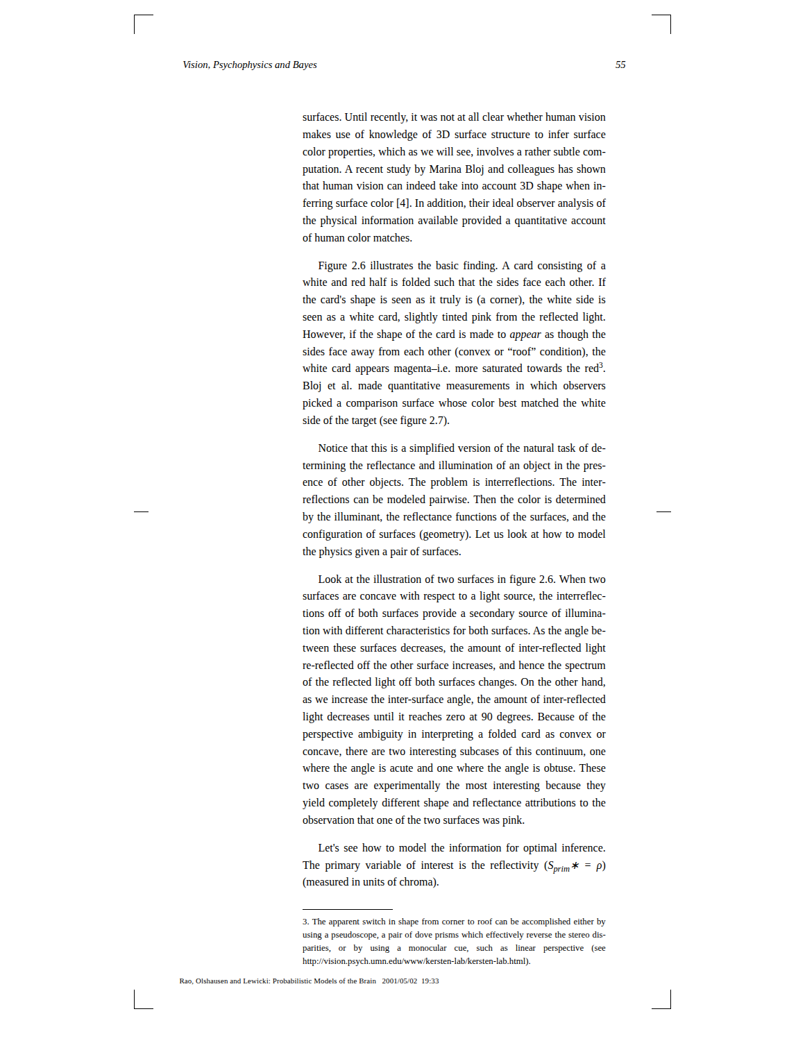Vision, Psychophysics and Bayes 55
surfaces. Until recently, it was not at all clear whether human vision makes use of knowledge of 3D surface structure to infer surface color properties, which as we will see, involves a rather subtle computation. A recent study by Marina Bloj and colleagues has shown that human vision can indeed take into account 3D shape when inferring surface color [4]. In addition, their ideal observer analysis of the physical information available provided a quantitative account of human color matches.
Figure 2.6 illustrates the basic finding. A card consisting of a white and red half is folded such that the sides face each other. If the card's shape is seen as it truly is (a corner), the white side is seen as a white card, slightly tinted pink from the reflected light. However, if the shape of the card is made to appear as though the sides face away from each other (convex or “roof” condition), the white card appears magenta–i.e. more saturated towards the red3. Bloj et al. made quantitative measurements in which observers picked a comparison surface whose color best matched the white side of the target (see figure 2.7).
Notice that this is a simplified version of the natural task of determining the reflectance and illumination of an object in the presence of other objects. The problem is interreflections. The interreflections can be modeled pairwise. Then the color is determined by the illuminant, the reflectance functions of the surfaces, and the configuration of surfaces (geometry). Let us look at how to model the physics given a pair of surfaces.
Look at the illustration of two surfaces in figure 2.6. When two surfaces are concave with respect to a light source, the interreflections off of both surfaces provide a secondary source of illumination with different characteristics for both surfaces. As the angle between these surfaces decreases, the amount of inter-reflected light re-reflected off the other surface increases, and hence the spectrum of the reflected light off both surfaces changes. On the other hand, as we increase the inter-surface angle, the amount of inter-reflected light decreases until it reaches zero at 90 degrees. Because of the perspective ambiguity in interpreting a folded card as convex or concave, there are two interesting subcases of this continuum, one where the angle is acute and one where the angle is obtuse. These two cases are experimentally the most interesting because they yield completely different shape and reflectance attributions to the observation that one of the two surfaces was pink.
Let's see how to model the information for optimal inference. The primary variable of interest is the reflectivity (Sprim∗ = ρ) (measured in units of chroma).
3. The apparent switch in shape from corner to roof can be accomplished either by using a pseudoscope, a pair of dove prisms which effectively reverse the stereo disparities, or by using a monocular cue, such as linear perspective (see http://vision.psych.umn.edu/www/kersten-lab/kersten-lab.html).
Rao, Olshausen and Lewicki: Probabilistic Models of the Brain 2001/05/02 19:33